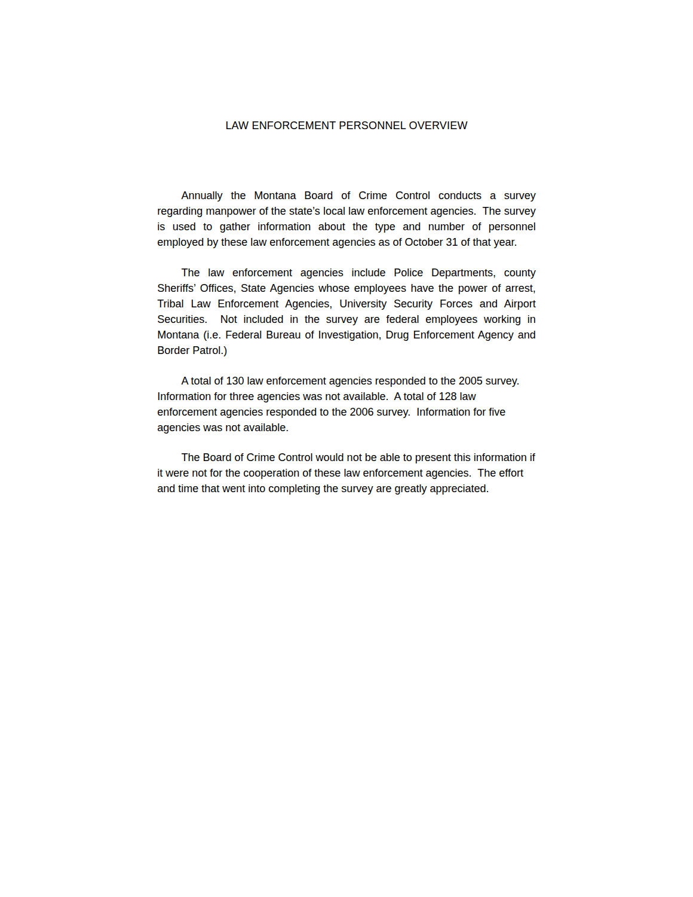LAW ENFORCEMENT PERSONNEL OVERVIEW
Annually the Montana Board of Crime Control conducts a survey regarding manpower of the state’s local law enforcement agencies. The survey is used to gather information about the type and number of personnel employed by these law enforcement agencies as of October 31 of that year.
The law enforcement agencies include Police Departments, county Sheriffs’ Offices, State Agencies whose employees have the power of arrest, Tribal Law Enforcement Agencies, University Security Forces and Airport Securities. Not included in the survey are federal employees working in Montana (i.e. Federal Bureau of Investigation, Drug Enforcement Agency and Border Patrol.)
A total of 130 law enforcement agencies responded to the 2005 survey. Information for three agencies was not available. A total of 128 law enforcement agencies responded to the 2006 survey. Information for five agencies was not available.
The Board of Crime Control would not be able to present this information if it were not for the cooperation of these law enforcement agencies. The effort and time that went into completing the survey are greatly appreciated.